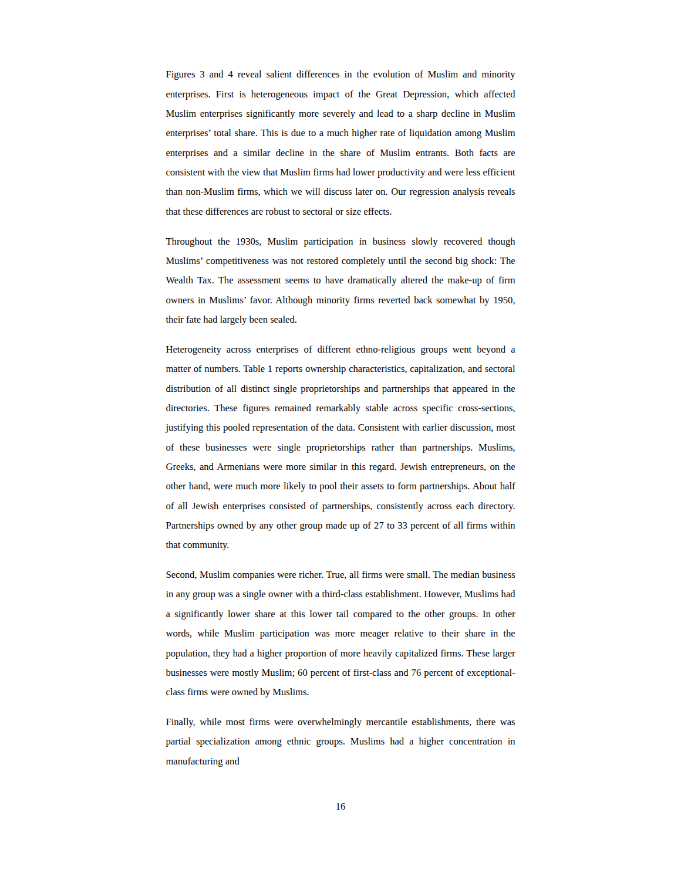Figures 3 and 4 reveal salient differences in the evolution of Muslim and minority enterprises. First is heterogeneous impact of the Great Depression, which affected Muslim enterprises significantly more severely and lead to a sharp decline in Muslim enterprises’ total share. This is due to a much higher rate of liquidation among Muslim enterprises and a similar decline in the share of Muslim entrants. Both facts are consistent with the view that Muslim firms had lower productivity and were less efficient than non-Muslim firms, which we will discuss later on. Our regression analysis reveals that these differences are robust to sectoral or size effects.
Throughout the 1930s, Muslim participation in business slowly recovered though Muslims’ competitiveness was not restored completely until the second big shock: The Wealth Tax. The assessment seems to have dramatically altered the make-up of firm owners in Muslims’ favor. Although minority firms reverted back somewhat by 1950, their fate had largely been sealed.
Heterogeneity across enterprises of different ethno-religious groups went beyond a matter of numbers. Table 1 reports ownership characteristics, capitalization, and sectoral distribution of all distinct single proprietorships and partnerships that appeared in the directories. These figures remained remarkably stable across specific cross-sections, justifying this pooled representation of the data. Consistent with earlier discussion, most of these businesses were single proprietorships rather than partnerships. Muslims, Greeks, and Armenians were more similar in this regard. Jewish entrepreneurs, on the other hand, were much more likely to pool their assets to form partnerships. About half of all Jewish enterprises consisted of partnerships, consistently across each directory. Partnerships owned by any other group made up of 27 to 33 percent of all firms within that community.
Second, Muslim companies were richer. True, all firms were small. The median business in any group was a single owner with a third-class establishment. However, Muslims had a significantly lower share at this lower tail compared to the other groups. In other words, while Muslim participation was more meager relative to their share in the population, they had a higher proportion of more heavily capitalized firms. These larger businesses were mostly Muslim; 60 percent of first-class and 76 percent of exceptional-class firms were owned by Muslims.
Finally, while most firms were overwhelmingly mercantile establishments, there was partial specialization among ethnic groups. Muslims had a higher concentration in manufacturing and
16